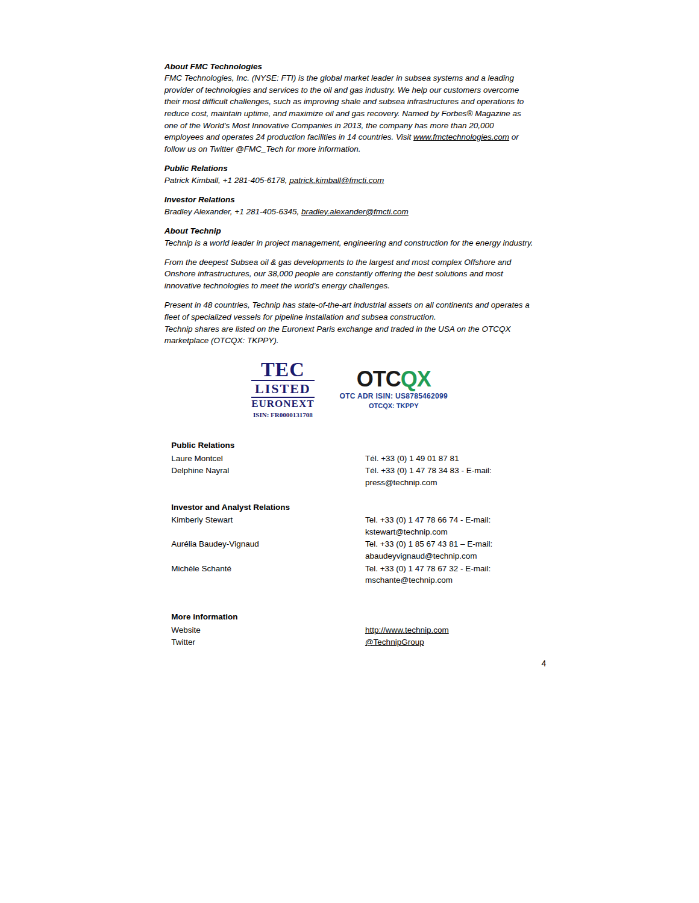About FMC Technologies
FMC Technologies, Inc. (NYSE: FTI) is the global market leader in subsea systems and a leading provider of technologies and services to the oil and gas industry. We help our customers overcome their most difficult challenges, such as improving shale and subsea infrastructures and operations to reduce cost, maintain uptime, and maximize oil and gas recovery. Named by Forbes® Magazine as one of the World's Most Innovative Companies in 2013, the company has more than 20,000 employees and operates 24 production facilities in 14 countries. Visit www.fmctechnologies.com or follow us on Twitter @FMC_Tech for more information.
Public Relations
Patrick Kimball, +1 281-405-6178, patrick.kimball@fmcti.com
Investor Relations
Bradley Alexander, +1 281-405-6345, bradley.alexander@fmcti.com
About Technip
Technip is a world leader in project management, engineering and construction for the energy industry.
From the deepest Subsea oil & gas developments to the largest and most complex Offshore and Onshore infrastructures, our 38,000 people are constantly offering the best solutions and most innovative technologies to meet the world’s energy challenges.
Present in 48 countries, Technip has state-of-the-art industrial assets on all continents and operates a fleet of specialized vessels for pipeline installation and subsea construction.
Technip shares are listed on the Euronext Paris exchange and traded in the USA on the OTCQX marketplace (OTCQX: TKPPY).
TEC LISTED EURONEXT ISIN: FR0000131708
OTC QX OTC ADR ISIN: US8785462099 OTCQX: TKPPY
Public Relations
| Laure Montcel | Tél. +33 (0) 1 49 01 87 81 |
| Delphine Nayral | Tél. +33 (0) 1 47 78 34 83 - E-mail: press@technip.com |
Investor and Analyst Relations
| Kimberly Stewart | Tel. +33 (0) 1 47 78 66 74 - E-mail: kstewart@technip.com |
| Aurélia Baudey-Vignaud | Tel. +33 (0) 1 85 67 43 81 – E-mail: abaudeyvignaud@technip.com |
| Michèle Schanté | Tel. +33 (0) 1 47 78 67 32 - E-mail: mschante@technip.com |
More information
| Website | http://www.technip.com |
| Twitter | @TechnipGroup |
4